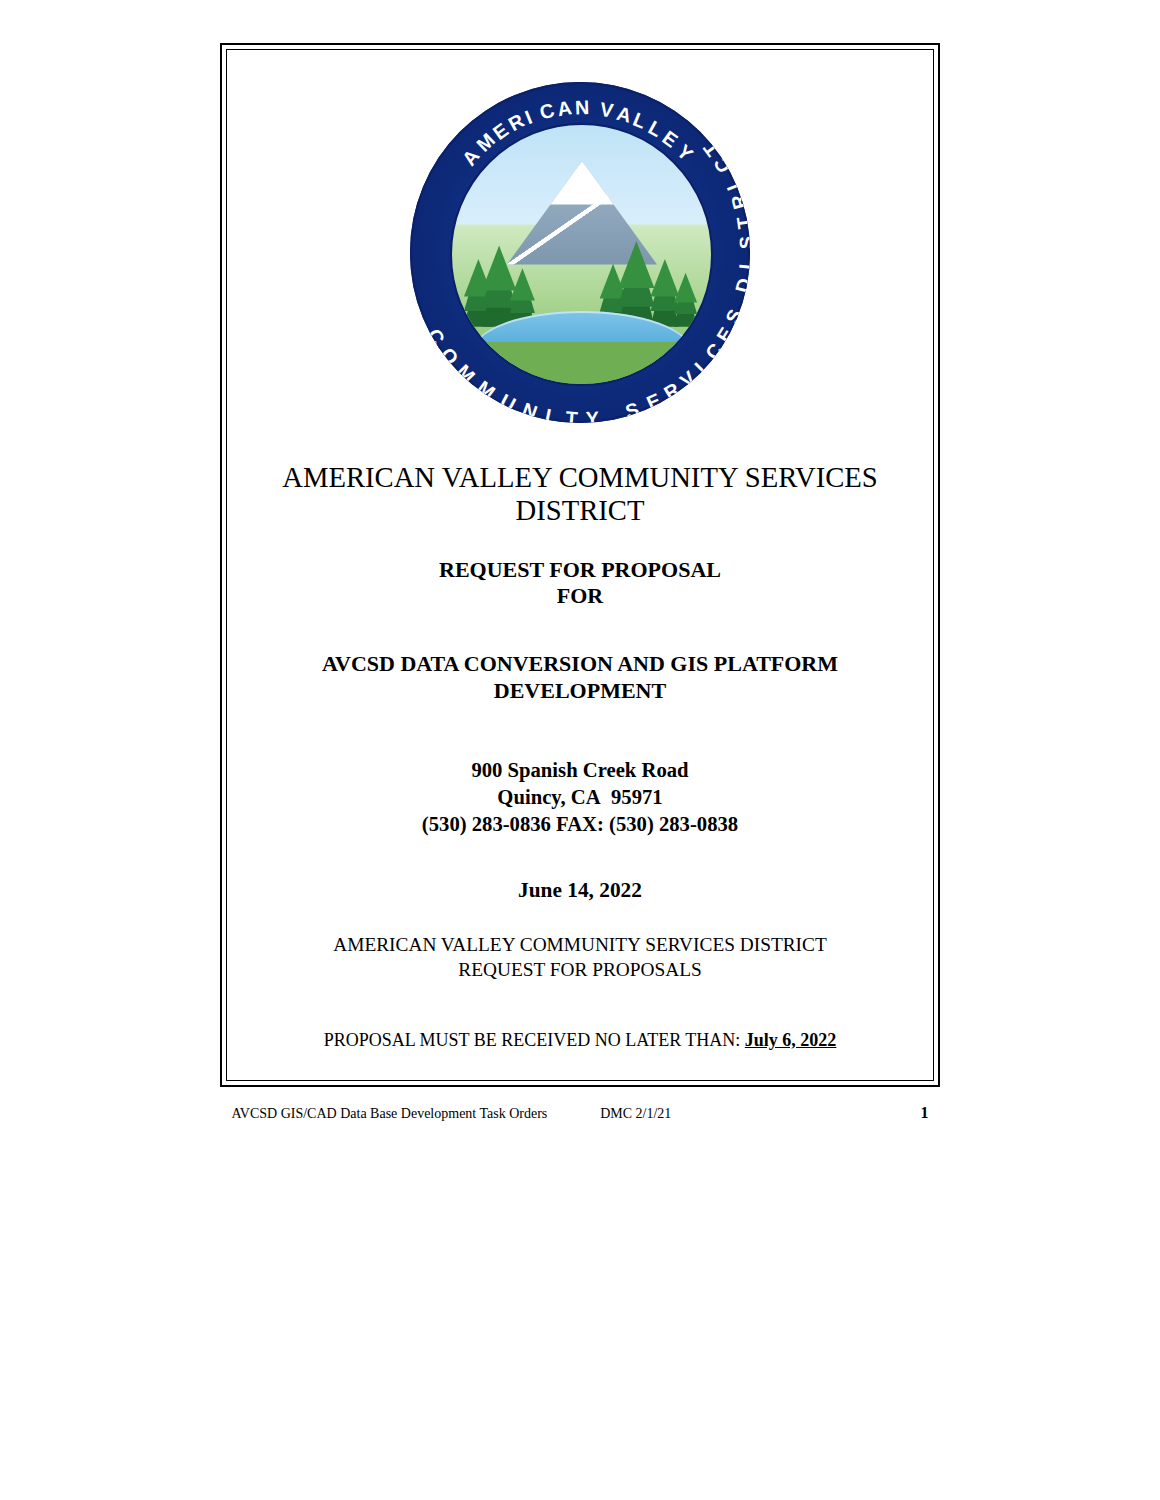A M E R I C A N V A L L E Y
C O M M U N I T Y
S E R V I C E S D I S T R I C T
AMERICAN VALLEY COMMUNITY SERVICES DISTRICT
REQUEST FOR PROPOSAL
FOR
AVCSD DATA CONVERSION AND GIS PLATFORM
DEVELOPMENT
900 Spanish Creek Road
Quincy, CA 95971
(530) 283-0836 FAX: (530) 283-0838
June 14, 2022
AMERICAN VALLEY COMMUNITY SERVICES DISTRICT
REQUEST FOR PROPOSALS
PROPOSAL MUST BE RECEIVED NO LATER THAN: July 6, 2022
AVCSD GIS/CAD Data Base Development Task Orders DMC 2/1/21
1